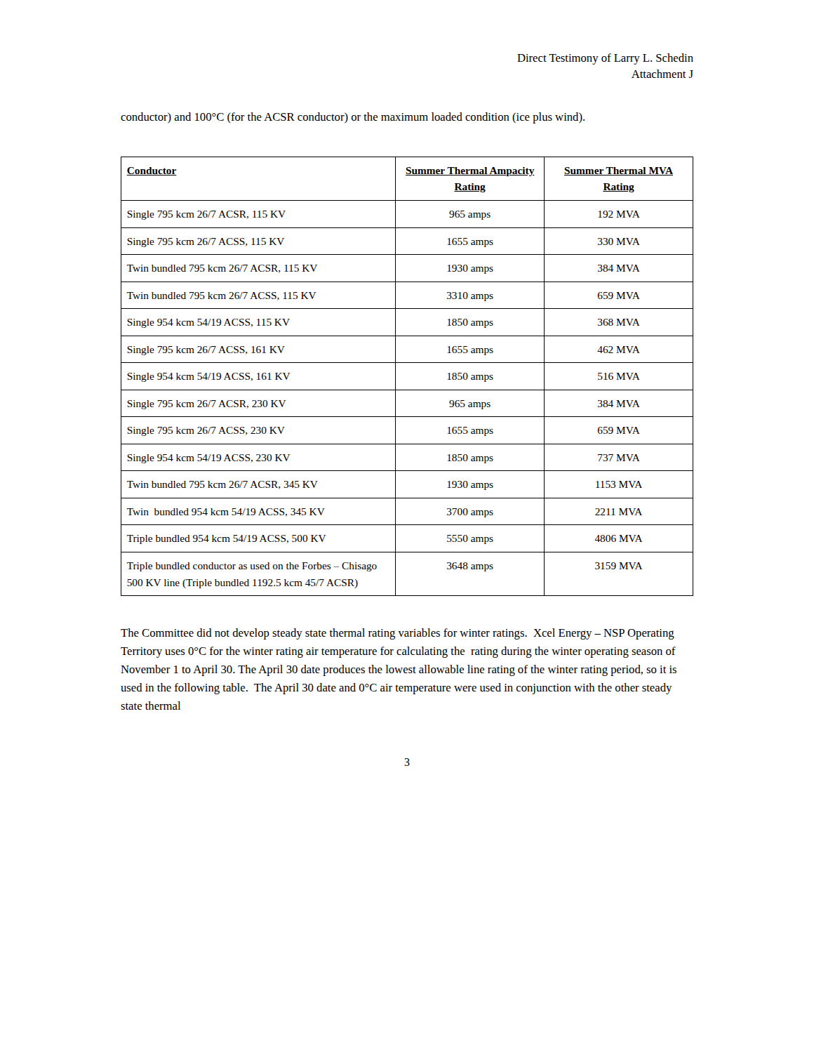Direct Testimony of Larry L. Schedin Attachment J
conductor) and 100°C (for the ACSR conductor) or the maximum loaded condition (ice plus wind).
| Conductor | Summer Thermal Ampacity Rating | Summer Thermal MVA Rating |
| --- | --- | --- |
| Single 795 kcm 26/7 ACSR, 115 KV | 965 amps | 192 MVA |
| Single 795 kcm 26/7 ACSS, 115 KV | 1655 amps | 330 MVA |
| Twin bundled 795 kcm 26/7 ACSR, 115 KV | 1930 amps | 384 MVA |
| Twin bundled 795 kcm 26/7 ACSS, 115 KV | 3310 amps | 659 MVA |
| Single 954 kcm 54/19 ACSS, 115 KV | 1850 amps | 368 MVA |
| Single 795 kcm 26/7 ACSS, 161 KV | 1655 amps | 462 MVA |
| Single 954 kcm 54/19 ACSS, 161 KV | 1850 amps | 516 MVA |
| Single 795 kcm 26/7 ACSR, 230 KV | 965 amps | 384 MVA |
| Single 795 kcm 26/7 ACSS, 230 KV | 1655 amps | 659 MVA |
| Single 954 kcm 54/19 ACSS, 230 KV | 1850 amps | 737 MVA |
| Twin bundled 795 kcm 26/7 ACSR, 345 KV | 1930 amps | 1153 MVA |
| Twin bundled 954 kcm 54/19 ACSS, 345 KV | 3700 amps | 2211 MVA |
| Triple bundled 954 kcm 54/19 ACSS, 500 KV | 5550 amps | 4806 MVA |
| Triple bundled conductor as used on the Forbes – Chisago 500 KV line (Triple bundled 1192.5 kcm 45/7 ACSR) | 3648 amps | 3159 MVA |
The Committee did not develop steady state thermal rating variables for winter ratings. Xcel Energy – NSP Operating Territory uses 0°C for the winter rating air temperature for calculating the rating during the winter operating season of November 1 to April 30. The April 30 date produces the lowest allowable line rating of the winter rating period, so it is used in the following table. The April 30 date and 0°C air temperature were used in conjunction with the other steady state thermal
3